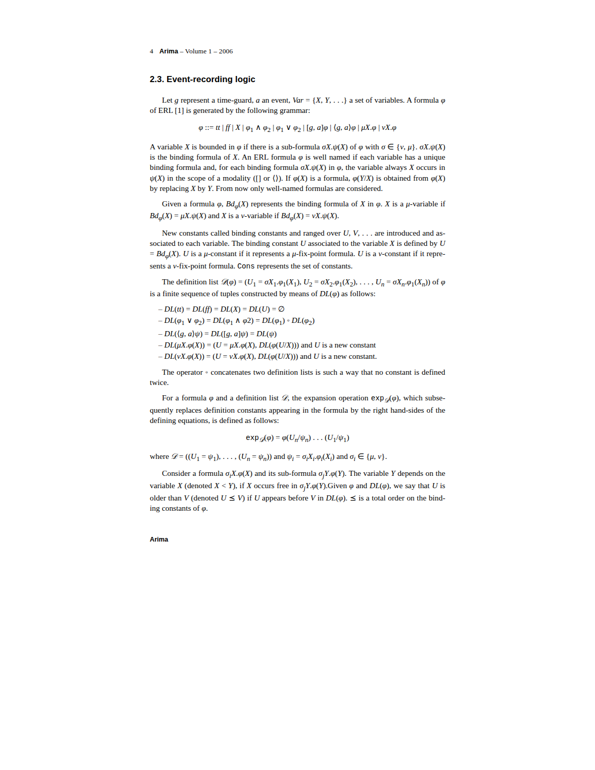4 Arima – Volume 1 – 2006
2.3. Event-recording logic
Let g represent a time-guard, a an event, Var = {X, Y, . . .} a set of variables. A formula φ of ERL [1] is generated by the following grammar:
φ ::= tt | ff | X | φ1 ∧ φ2 | φ1 ∨ φ2 | [g, a]φ | ⟨g, a⟩φ | μX.φ | νX.φ
A variable X is bounded in φ if there is a sub-formula σX.ψ(X) of φ with σ ∈ {ν, μ}. σX.ψ(X) is the binding formula of X. An ERL formula φ is well named if each variable has a unique binding formula and, for each binding formula σX.ψ(X) in φ, the variable always X occurs in ψ(X) in the scope of a modality ([] or ⟨⟩). If φ(X) is a formula, φ(Y/X) is obtained from φ(X) by replacing X by Y. From now only well-named formulas are considered.
Given a formula φ, Bdφ(X) represents the binding formula of X in φ. X is a μ-variable if Bdφ(X) = μX.ψ(X) and X is a ν-variable if Bdφ(X) = νX.ψ(X).
New constants called binding constants and ranged over U, V, . . . are introduced and associated to each variable. The binding constant U associated to the variable X is defined by U = Bdφ(X). U is a μ-constant if it represents a μ-fix-point formula. U is a ν-constant if it represents a ν-fix-point formula. Cons represents the set of constants.
The definition list 𝒟(φ) = (U1 = σX1.φ1(X1), U2 = σX2.φ1(X2), . . . , Un = σXn.φ1(Xn)) of φ is a finite sequence of tuples constructed by means of DL(φ) as follows:
DL(tt) = DL(ff) = DL(X) = DL(U) = ∅
DL(φ1 ∨ φ2) = DL(φ1 ∧ φ2) = DL(φ1) ◦ DL(φ2)
DL(⟨g, a⟩ψ) = DL([g, a]ψ) = DL(ψ)
DL(μX.φ(X)) = (U = μX.φ(X), DL(φ(U/X))) and U is a new constant
DL(νX.φ(X)) = (U = νX.φ(X), DL(φ(U/X))) and U is a new constant.
The operator ◦ concatenates two definition lists is such a way that no constant is defined twice.
For a formula φ and a definition list 𝒟, the expansion operation exp𝒟(φ), which subsequently replaces definition constants appearing in the formula by the right hand-sides of the defining equations, is defined as follows:
exp𝒟(φ) = φ(Un/ψn) . . . (U1/ψ1)
where 𝒟 = ((U1 = ψ1), . . . , (Un = ψn)) and ψi = σiXi.φi(Xi) and σi ∈ {μ, ν}.
Consider a formula σiX.φ(X) and its sub-formula σjY.φ(Y). The variable Y depends on the variable X (denoted X < Y), if X occurs free in σjY.φ(Y).Given φ and DL(φ), we say that U is older than V (denoted U ⪯ V) if U appears before V in DL(φ). ⪯ is a total order on the binding constants of φ.
Arima